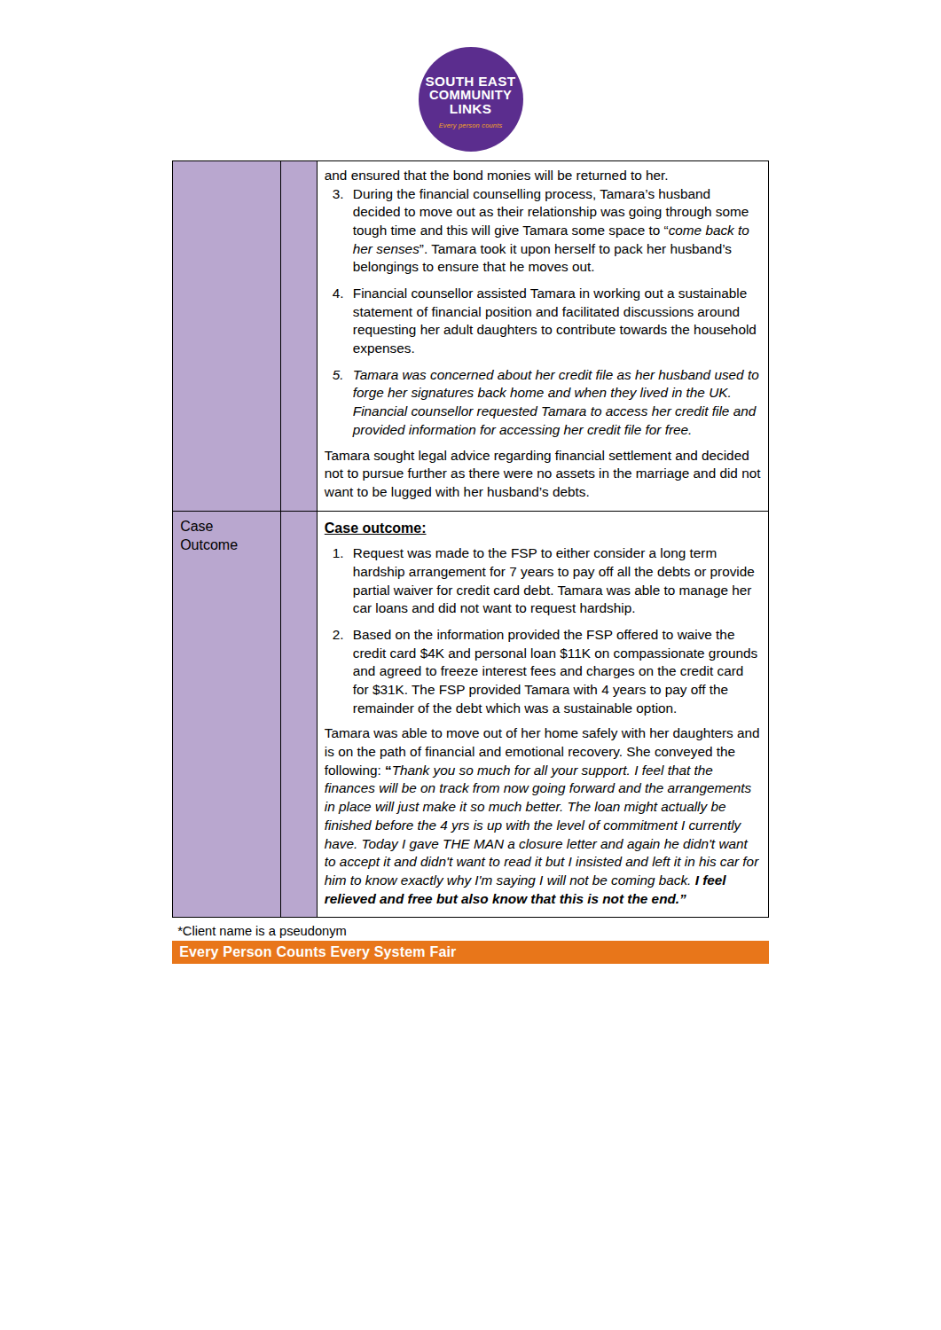South East
Community
Links
Every person counts
| | | and ensured that the bond monies will be returned to her. During the financial counselling process, Tamara’s husband decided to move out as their relationship was going through some tough time and this will give Tamara some space to “ come back to her senses ”. Tamara took it upon herself to pack her husband’s belongings to ensure that he moves out. Financial counsellor assisted Tamara in working out a sustainable statement of financial position and facilitated discussions around requesting her adult daughters to contribute towards the household expenses. Tamara was concerned about her credit file as her husband used to forge her signatures back home and when they lived in the UK. Financial counsellor requested Tamara to access her credit file and provided information for accessing her credit file for free. Tamara sought legal advice regarding financial settlement and decided not to pursue further as there were no assets in the marriage and did not want to be lugged with her husband’s debts. |
| Case Outcome | | Case outcome: Request was made to the FSP to either consider a long term hardship arrangement for 7 years to pay off all the debts or provide partial waiver for credit card debt. Tamara was able to manage her car loans and did not want to request hardship. Based on the information provided the FSP offered to waive the credit card $4K and personal loan $11K on compassionate grounds and agreed to freeze interest fees and charges on the credit card for $31K. The FSP provided Tamara with 4 years to pay off the remainder of the debt which was a sustainable option. Tamara was able to move out of her home safely with her daughters and is on the path of financial and emotional recovery. She conveyed the following: “ Thank you so much for all your support. I feel that the finances will be on track from now going forward and the arrangements in place will just make it so much better. The loan might actually be finished before the 4 yrs is up with the level of commitment I currently have. Today I gave THE MAN a closure letter and again he didn't want to accept it and didn't want to read it but I insisted and left it in his car for him to know exactly why I'm saying I will not be coming back. I feel relieved and free but also know that this is not the end.” |
*Client name is a pseudonym
Every Person Counts Every System Fair